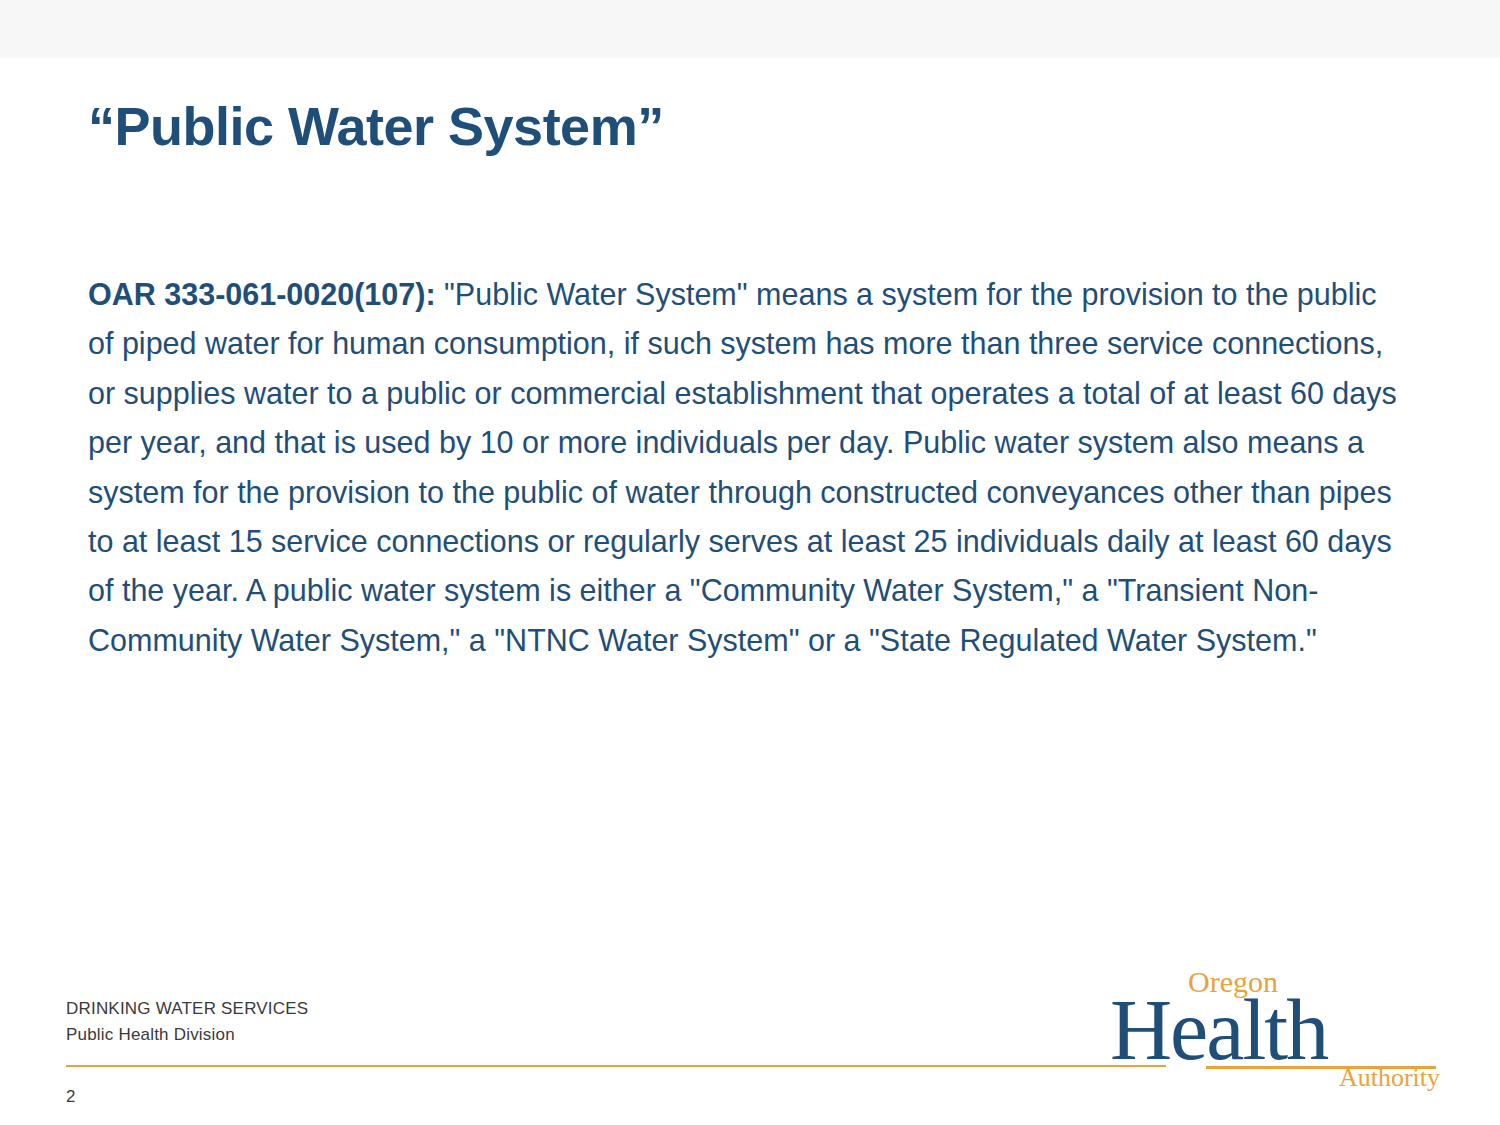“Public Water System”
OAR 333-061-0020(107): "Public Water System" means a system for the provision to the public of piped water for human consumption, if such system has more than three service connections, or supplies water to a public or commercial establishment that operates a total of at least 60 days per year, and that is used by 10 or more individuals per day. Public water system also means a system for the provision to the public of water through constructed conveyances other than pipes to at least 15 service connections or regularly serves at least 25 individuals daily at least 60 days of the year. A public water system is either a "Community Water System," a "Transient Non-Community Water System," a "NTNC Water System" or a "State Regulated Water System."
DRINKING WATER SERVICES Public Health Division
2
Oregon Health Authority